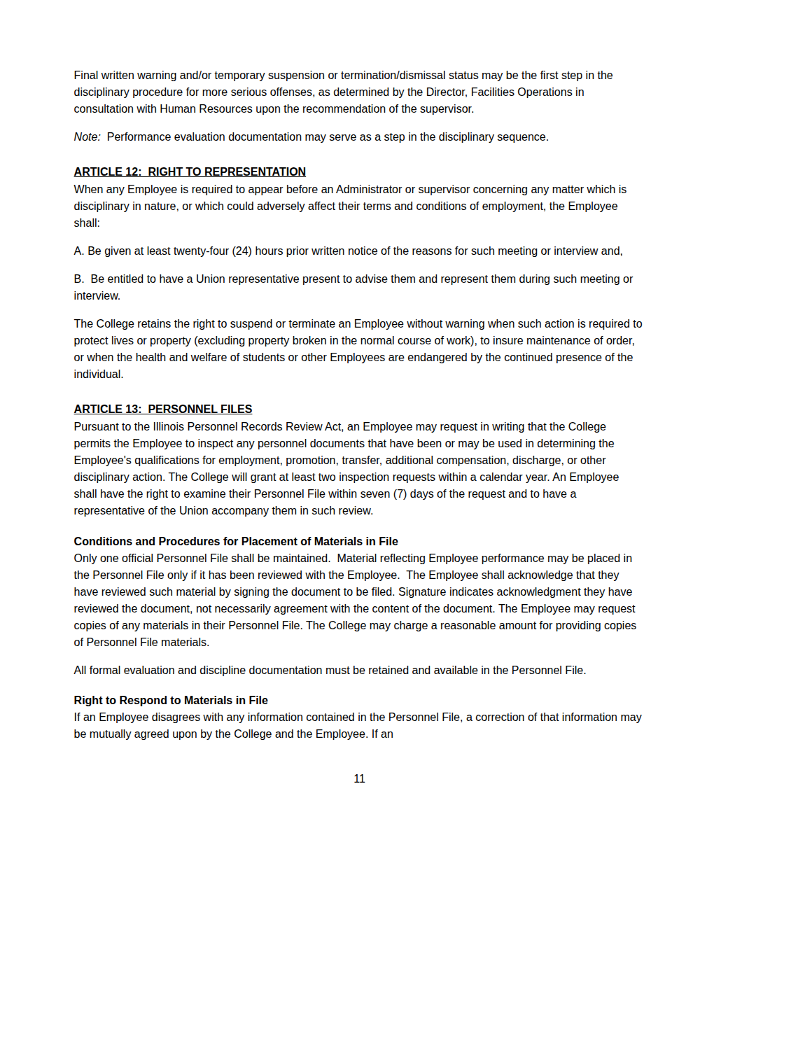Final written warning and/or temporary suspension or termination/dismissal status may be the first step in the disciplinary procedure for more serious offenses, as determined by the Director, Facilities Operations in consultation with Human Resources upon the recommendation of the supervisor.
Note: Performance evaluation documentation may serve as a step in the disciplinary sequence.
ARTICLE 12: RIGHT TO REPRESENTATION
When any Employee is required to appear before an Administrator or supervisor concerning any matter which is disciplinary in nature, or which could adversely affect their terms and conditions of employment, the Employee shall:
A. Be given at least twenty-four (24) hours prior written notice of the reasons for such meeting or interview and,
B. Be entitled to have a Union representative present to advise them and represent them during such meeting or interview.
The College retains the right to suspend or terminate an Employee without warning when such action is required to protect lives or property (excluding property broken in the normal course of work), to insure maintenance of order, or when the health and welfare of students or other Employees are endangered by the continued presence of the individual.
ARTICLE 13: PERSONNEL FILES
Pursuant to the Illinois Personnel Records Review Act, an Employee may request in writing that the College permits the Employee to inspect any personnel documents that have been or may be used in determining the Employee's qualifications for employment, promotion, transfer, additional compensation, discharge, or other disciplinary action. The College will grant at least two inspection requests within a calendar year. An Employee shall have the right to examine their Personnel File within seven (7) days of the request and to have a representative of the Union accompany them in such review.
Conditions and Procedures for Placement of Materials in File
Only one official Personnel File shall be maintained. Material reflecting Employee performance may be placed in the Personnel File only if it has been reviewed with the Employee. The Employee shall acknowledge that they have reviewed such material by signing the document to be filed. Signature indicates acknowledgment they have reviewed the document, not necessarily agreement with the content of the document. The Employee may request copies of any materials in their Personnel File. The College may charge a reasonable amount for providing copies of Personnel File materials.
All formal evaluation and discipline documentation must be retained and available in the Personnel File.
Right to Respond to Materials in File
If an Employee disagrees with any information contained in the Personnel File, a correction of that information may be mutually agreed upon by the College and the Employee. If an
11